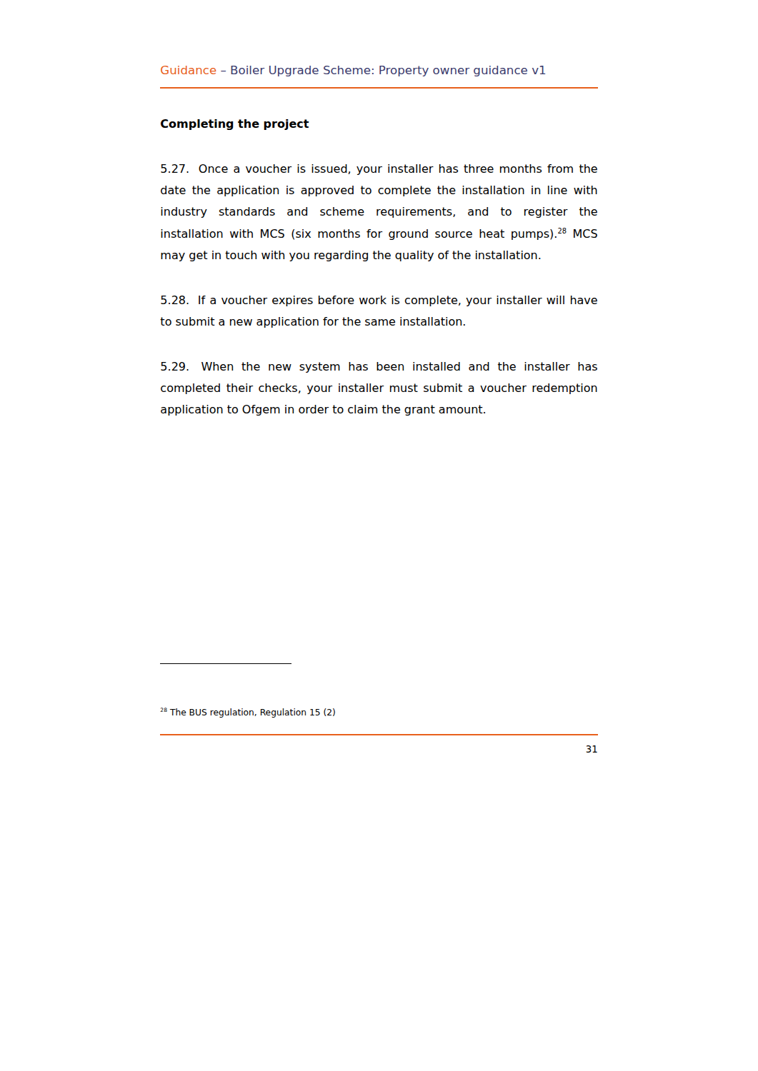Guidance – Boiler Upgrade Scheme: Property owner guidance v1
Completing the project
5.27. Once a voucher is issued, your installer has three months from the date the application is approved to complete the installation in line with industry standards and scheme requirements, and to register the installation with MCS (six months for ground source heat pumps).28 MCS may get in touch with you regarding the quality of the installation.
5.28. If a voucher expires before work is complete, your installer will have to submit a new application for the same installation.
5.29. When the new system has been installed and the installer has completed their checks, your installer must submit a voucher redemption application to Ofgem in order to claim the grant amount.
28 The BUS regulation, Regulation 15 (2)
31